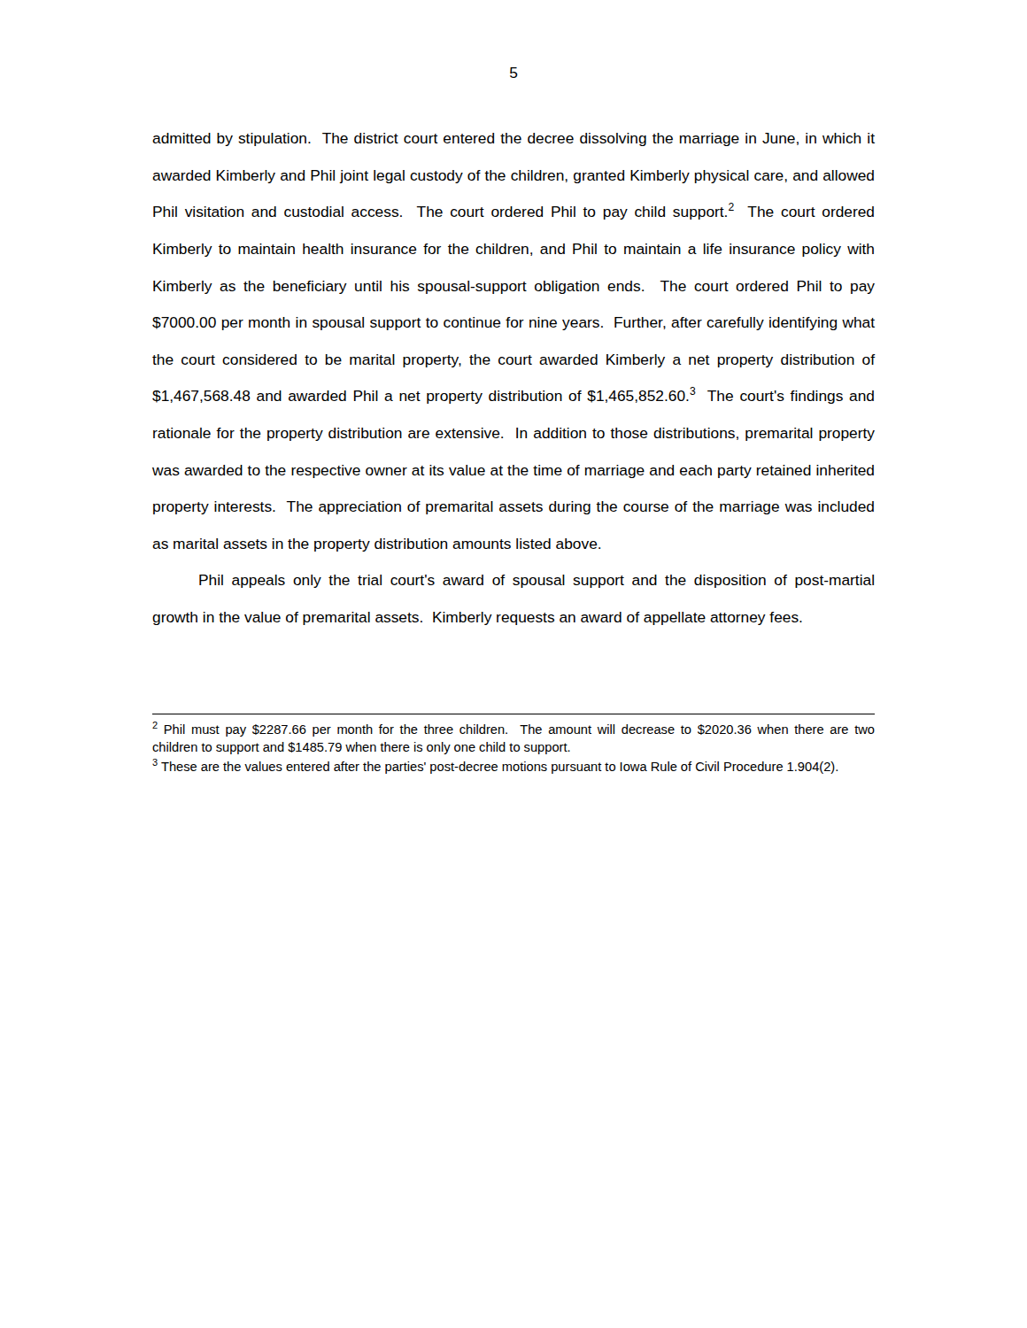5
admitted by stipulation. The district court entered the decree dissolving the marriage in June, in which it awarded Kimberly and Phil joint legal custody of the children, granted Kimberly physical care, and allowed Phil visitation and custodial access. The court ordered Phil to pay child support.2 The court ordered Kimberly to maintain health insurance for the children, and Phil to maintain a life insurance policy with Kimberly as the beneficiary until his spousal-support obligation ends. The court ordered Phil to pay $7000.00 per month in spousal support to continue for nine years. Further, after carefully identifying what the court considered to be marital property, the court awarded Kimberly a net property distribution of $1,467,568.48 and awarded Phil a net property distribution of $1,465,852.60.3 The court's findings and rationale for the property distribution are extensive. In addition to those distributions, premarital property was awarded to the respective owner at its value at the time of marriage and each party retained inherited property interests. The appreciation of premarital assets during the course of the marriage was included as marital assets in the property distribution amounts listed above.
Phil appeals only the trial court's award of spousal support and the disposition of post-martial growth in the value of premarital assets. Kimberly requests an award of appellate attorney fees.
2 Phil must pay $2287.66 per month for the three children. The amount will decrease to $2020.36 when there are two children to support and $1485.79 when there is only one child to support.
3 These are the values entered after the parties' post-decree motions pursuant to Iowa Rule of Civil Procedure 1.904(2).